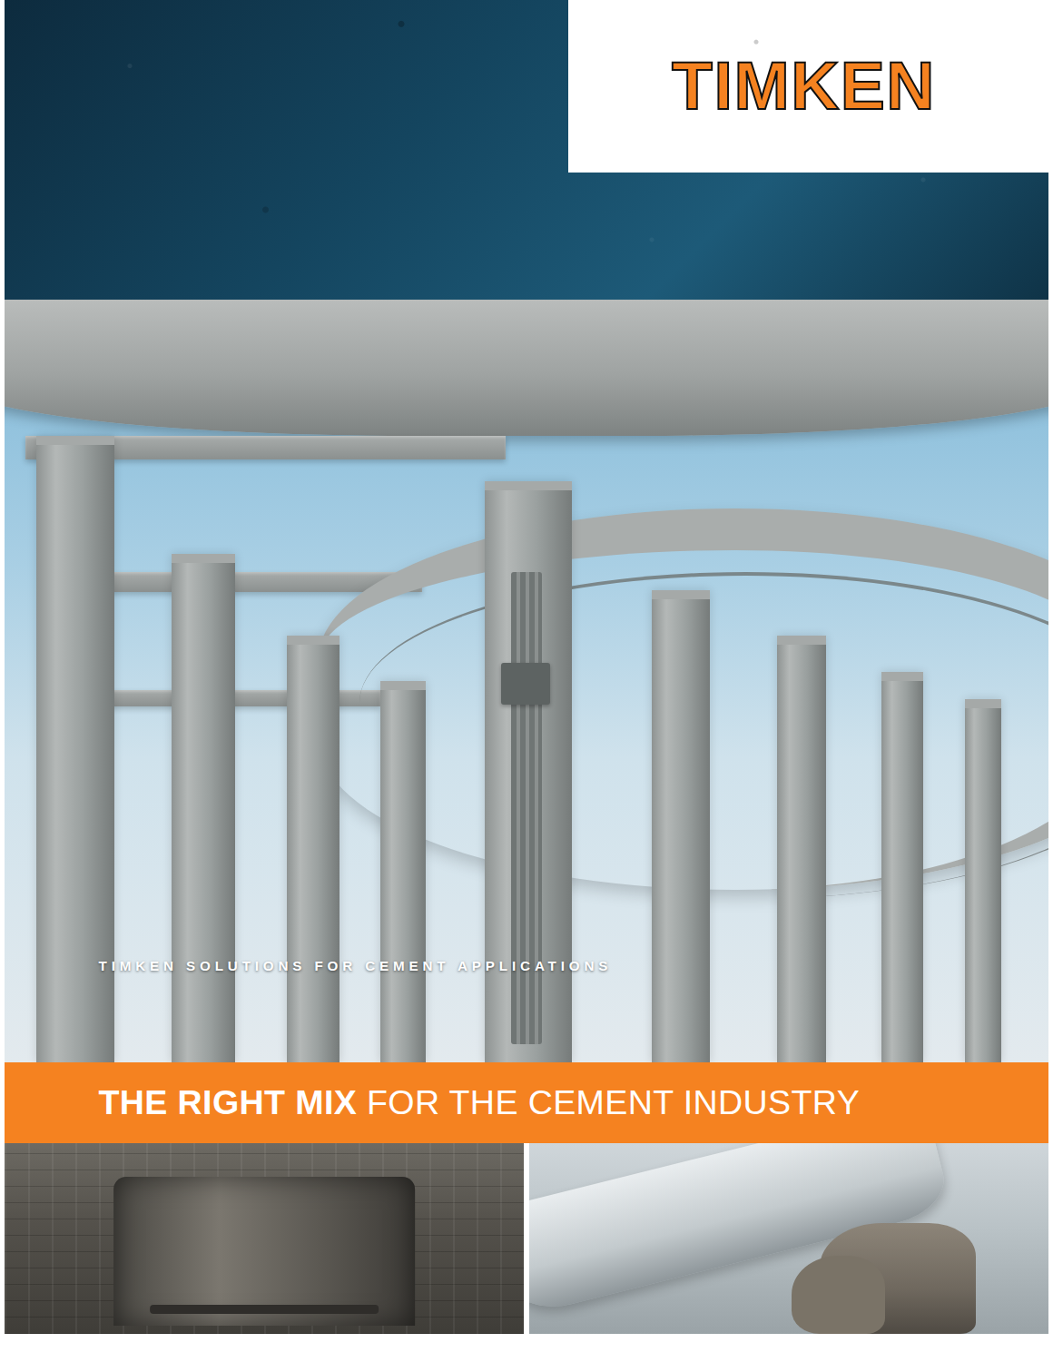TIMKEN
TIMKEN SOLUTIONS FOR CEMENT APPLICATIONS
THE RIGHT MIX FOR THE CEMENT INDUSTRY